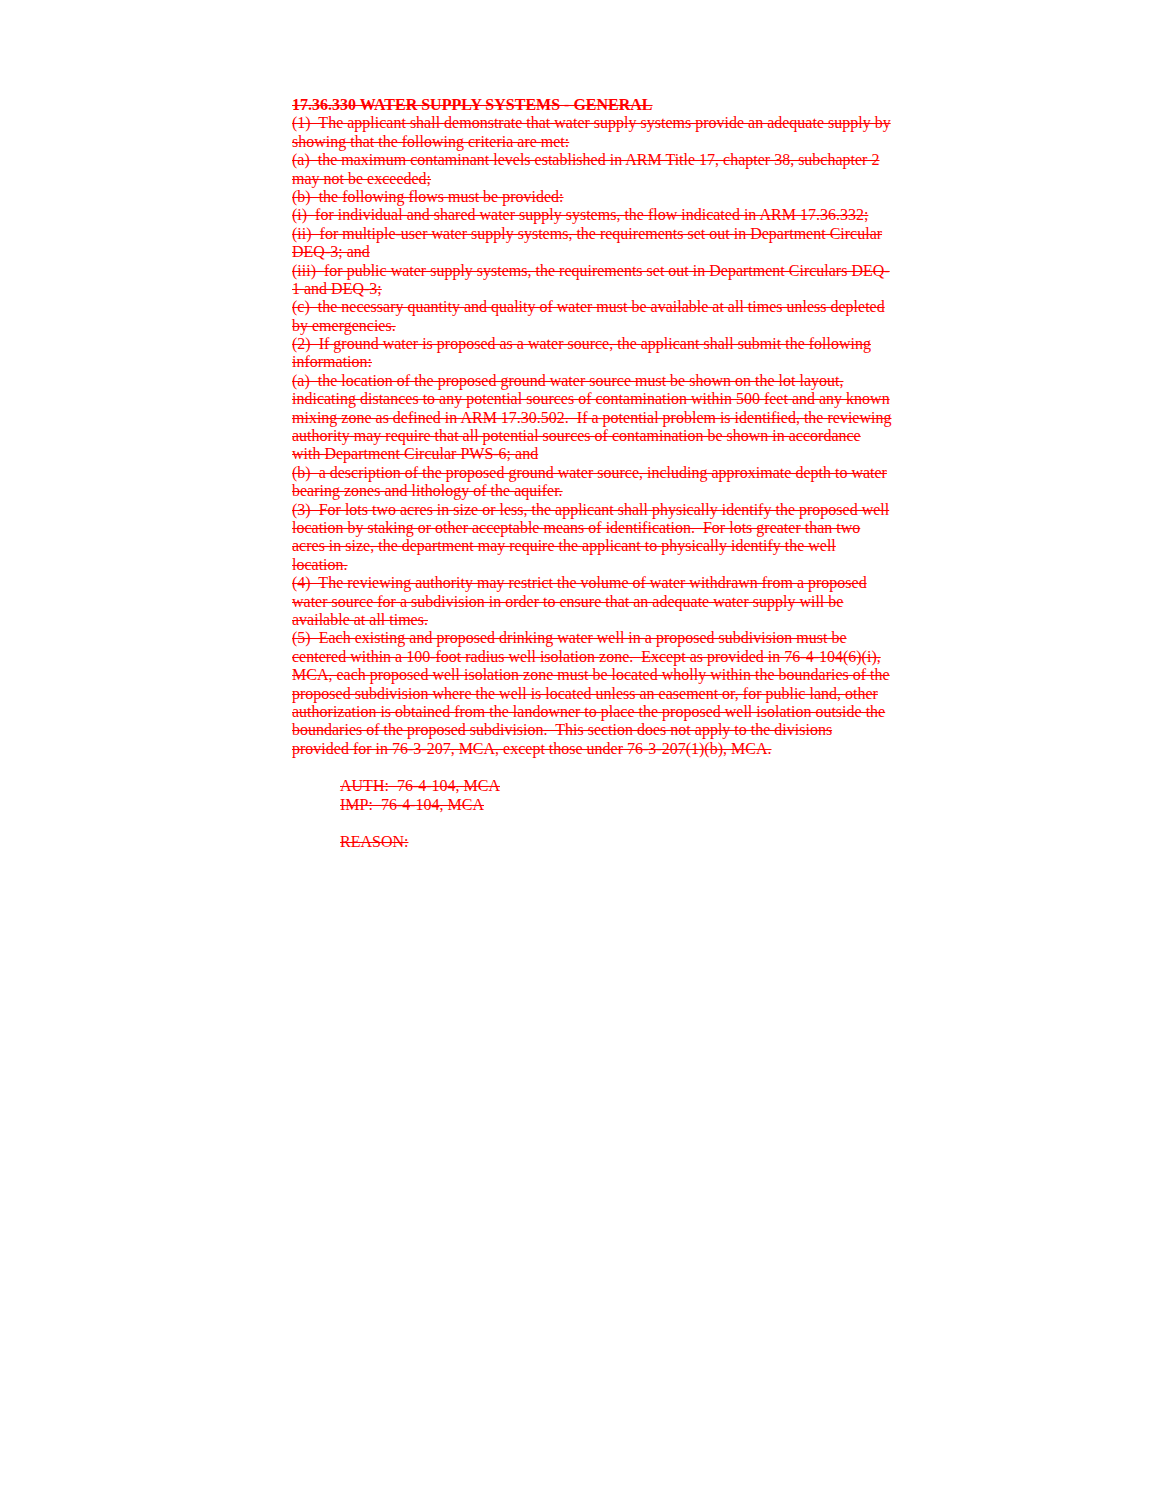17.36.330 WATER SUPPLY SYSTEMS - GENERAL
(1) The applicant shall demonstrate that water supply systems provide an adequate supply by showing that the following criteria are met:
(a) the maximum contaminant levels established in ARM Title 17, chapter 38, subchapter 2 may not be exceeded;
(b) the following flows must be provided:
(i) for individual and shared water supply systems, the flow indicated in ARM 17.36.332;
(ii) for multiple-user water supply systems, the requirements set out in Department Circular DEQ-3; and
(iii) for public water supply systems, the requirements set out in Department Circulars DEQ-1 and DEQ-3;
(c) the necessary quantity and quality of water must be available at all times unless depleted by emergencies.
(2) If ground water is proposed as a water source, the applicant shall submit the following information:
(a) the location of the proposed ground water source must be shown on the lot layout, indicating distances to any potential sources of contamination within 500 feet and any known mixing zone as defined in ARM 17.30.502. If a potential problem is identified, the reviewing authority may require that all potential sources of contamination be shown in accordance with Department Circular PWS-6; and
(b) a description of the proposed ground water source, including approximate depth to water bearing zones and lithology of the aquifer.
(3) For lots two acres in size or less, the applicant shall physically identify the proposed well location by staking or other acceptable means of identification. For lots greater than two acres in size, the department may require the applicant to physically identify the well location.
(4) The reviewing authority may restrict the volume of water withdrawn from a proposed water source for a subdivision in order to ensure that an adequate water supply will be available at all times.
(5) Each existing and proposed drinking water well in a proposed subdivision must be centered within a 100-foot radius well isolation zone. Except as provided in 76-4-104(6)(i), MCA, each proposed well isolation zone must be located wholly within the boundaries of the proposed subdivision where the well is located unless an easement or, for public land, other authorization is obtained from the landowner to place the proposed well isolation outside the boundaries of the proposed subdivision. This section does not apply to the divisions provided for in 76-3-207, MCA, except those under 76-3-207(1)(b), MCA.
AUTH: 76-4-104, MCA
IMP: 76-4-104, MCA
REASON: